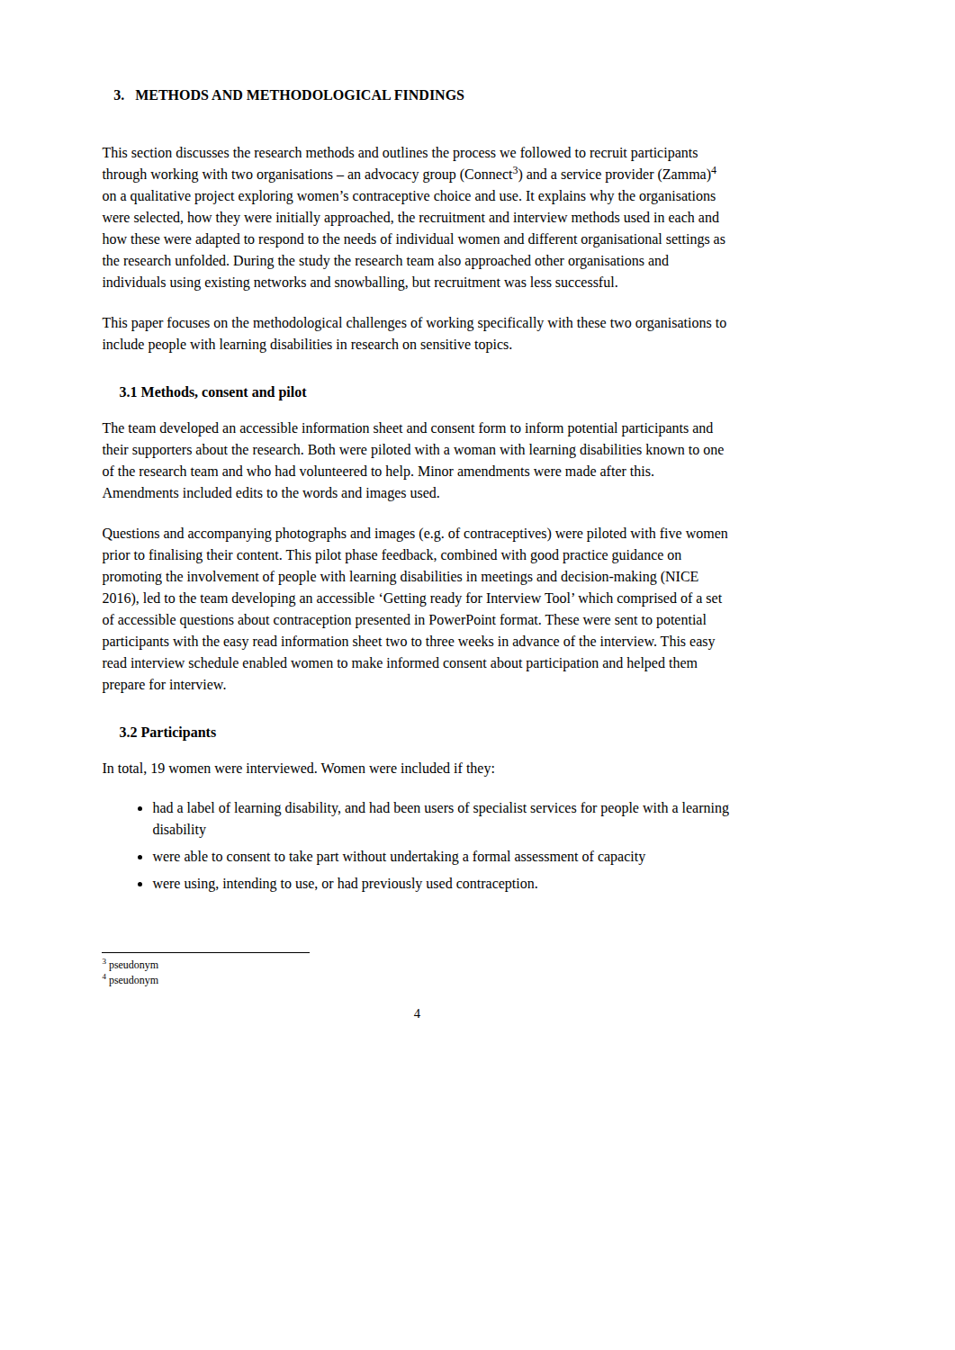3. METHODS AND METHODOLOGICAL FINDINGS
This section discusses the research methods and outlines the process we followed to recruit participants through working with two organisations – an advocacy group (Connect3) and a service provider (Zamma)4 on a qualitative project exploring women’s contraceptive choice and use. It explains why the organisations were selected, how they were initially approached, the recruitment and interview methods used in each and how these were adapted to respond to the needs of individual women and different organisational settings as the research unfolded. During the study the research team also approached other organisations and individuals using existing networks and snowballing, but recruitment was less successful.
This paper focuses on the methodological challenges of working specifically with these two organisations to include people with learning disabilities in research on sensitive topics.
3.1 Methods, consent and pilot
The team developed an accessible information sheet and consent form to inform potential participants and their supporters about the research. Both were piloted with a woman with learning disabilities known to one of the research team and who had volunteered to help. Minor amendments were made after this. Amendments included edits to the words and images used.
Questions and accompanying photographs and images (e.g. of contraceptives) were piloted with five women prior to finalising their content. This pilot phase feedback, combined with good practice guidance on promoting the involvement of people with learning disabilities in meetings and decision-making (NICE 2016), led to the team developing an accessible ‘Getting ready for Interview Tool’ which comprised of a set of accessible questions about contraception presented in PowerPoint format. These were sent to potential participants with the easy read information sheet two to three weeks in advance of the interview. This easy read interview schedule enabled women to make informed consent about participation and helped them prepare for interview.
3.2 Participants
In total, 19 women were interviewed. Women were included if they:
had a label of learning disability, and had been users of specialist services for people with a learning disability
were able to consent to take part without undertaking a formal assessment of capacity
were using, intending to use, or had previously used contraception.
3 pseudonym
4 pseudonym
4